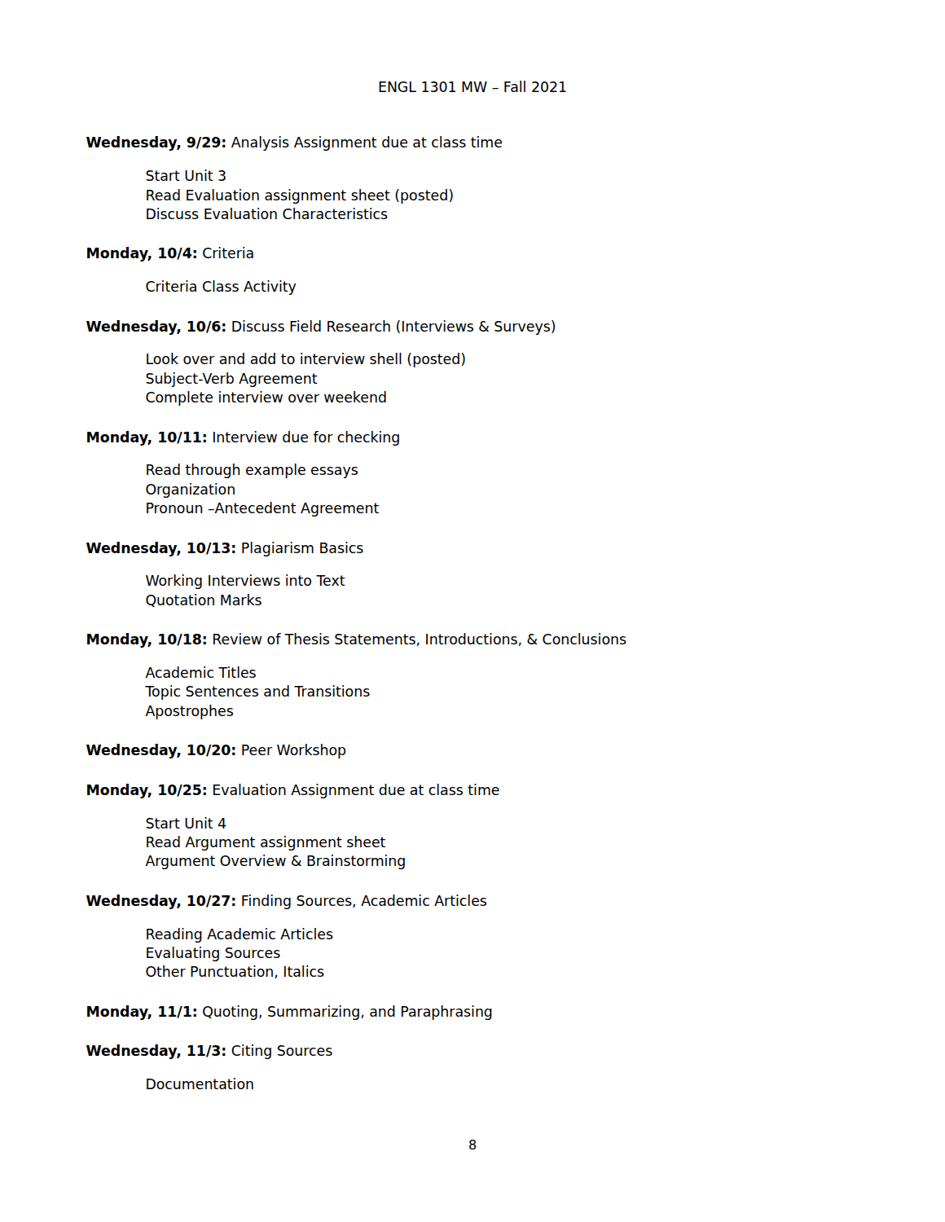ENGL 1301 MW – Fall 2021
Wednesday, 9/29: Analysis Assignment due at class time
Start Unit 3
Read Evaluation assignment sheet (posted)
Discuss Evaluation Characteristics
Monday, 10/4: Criteria
Criteria Class Activity
Wednesday, 10/6: Discuss Field Research (Interviews & Surveys)
Look over and add to interview shell (posted)
Subject-Verb Agreement
Complete interview over weekend
Monday, 10/11: Interview due for checking
Read through example essays
Organization
Pronoun –Antecedent Agreement
Wednesday, 10/13: Plagiarism Basics
Working Interviews into Text
Quotation Marks
Monday, 10/18: Review of Thesis Statements, Introductions, & Conclusions
Academic Titles
Topic Sentences and Transitions
Apostrophes
Wednesday, 10/20: Peer Workshop
Monday, 10/25: Evaluation Assignment due at class time
Start Unit 4
Read Argument assignment sheet
Argument Overview & Brainstorming
Wednesday, 10/27: Finding Sources, Academic Articles
Reading Academic Articles
Evaluating Sources
Other Punctuation, Italics
Monday, 11/1: Quoting, Summarizing, and Paraphrasing
Wednesday, 11/3: Citing Sources
Documentation
8